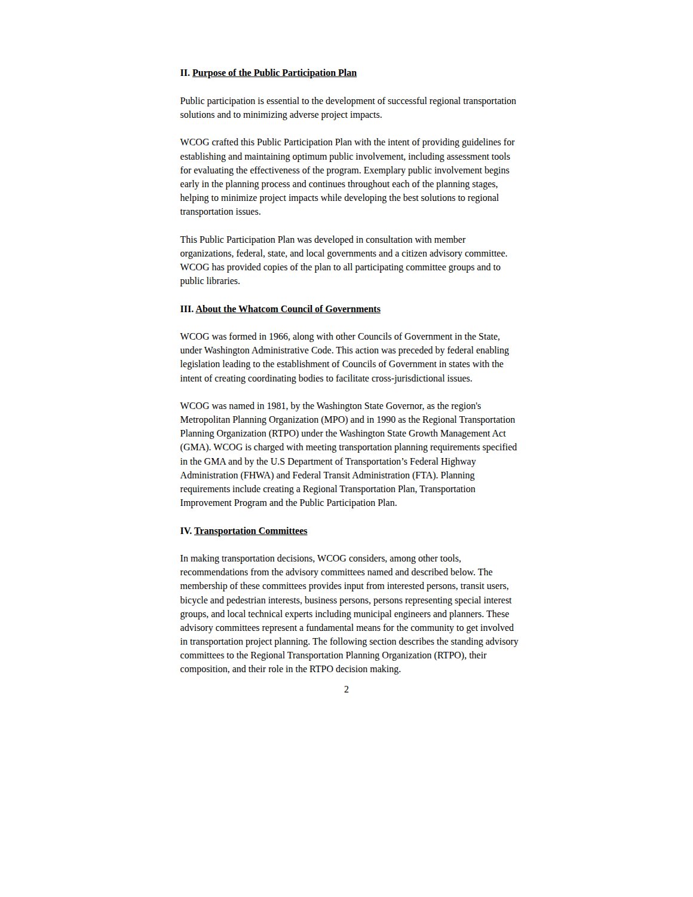II. Purpose of the Public Participation Plan
Public participation is essential to the development of successful regional transportation solutions and to minimizing adverse project impacts.
WCOG crafted this Public Participation Plan with the intent of providing guidelines for establishing and maintaining optimum public involvement, including assessment tools for evaluating the effectiveness of the program. Exemplary public involvement begins early in the planning process and continues throughout each of the planning stages, helping to minimize project impacts while developing the best solutions to regional transportation issues.
This Public Participation Plan was developed in consultation with member organizations, federal, state, and local governments and a citizen advisory committee. WCOG has provided copies of the plan to all participating committee groups and to public libraries.
III. About the Whatcom Council of Governments
WCOG was formed in 1966, along with other Councils of Government in the State, under Washington Administrative Code. This action was preceded by federal enabling legislation leading to the establishment of Councils of Government in states with the intent of creating coordinating bodies to facilitate cross-jurisdictional issues.
WCOG was named in 1981, by the Washington State Governor, as the region's Metropolitan Planning Organization (MPO) and in 1990 as the Regional Transportation Planning Organization (RTPO) under the Washington State Growth Management Act (GMA). WCOG is charged with meeting transportation planning requirements specified in the GMA and by the U.S Department of Transportation’s Federal Highway Administration (FHWA) and Federal Transit Administration (FTA). Planning requirements include creating a Regional Transportation Plan, Transportation Improvement Program and the Public Participation Plan.
IV. Transportation Committees
In making transportation decisions, WCOG considers, among other tools, recommendations from the advisory committees named and described below. The membership of these committees provides input from interested persons, transit users, bicycle and pedestrian interests, business persons, persons representing special interest groups, and local technical experts including municipal engineers and planners. These advisory committees represent a fundamental means for the community to get involved in transportation project planning. The following section describes the standing advisory committees to the Regional Transportation Planning Organization (RTPO), their composition, and their role in the RTPO decision making.
2